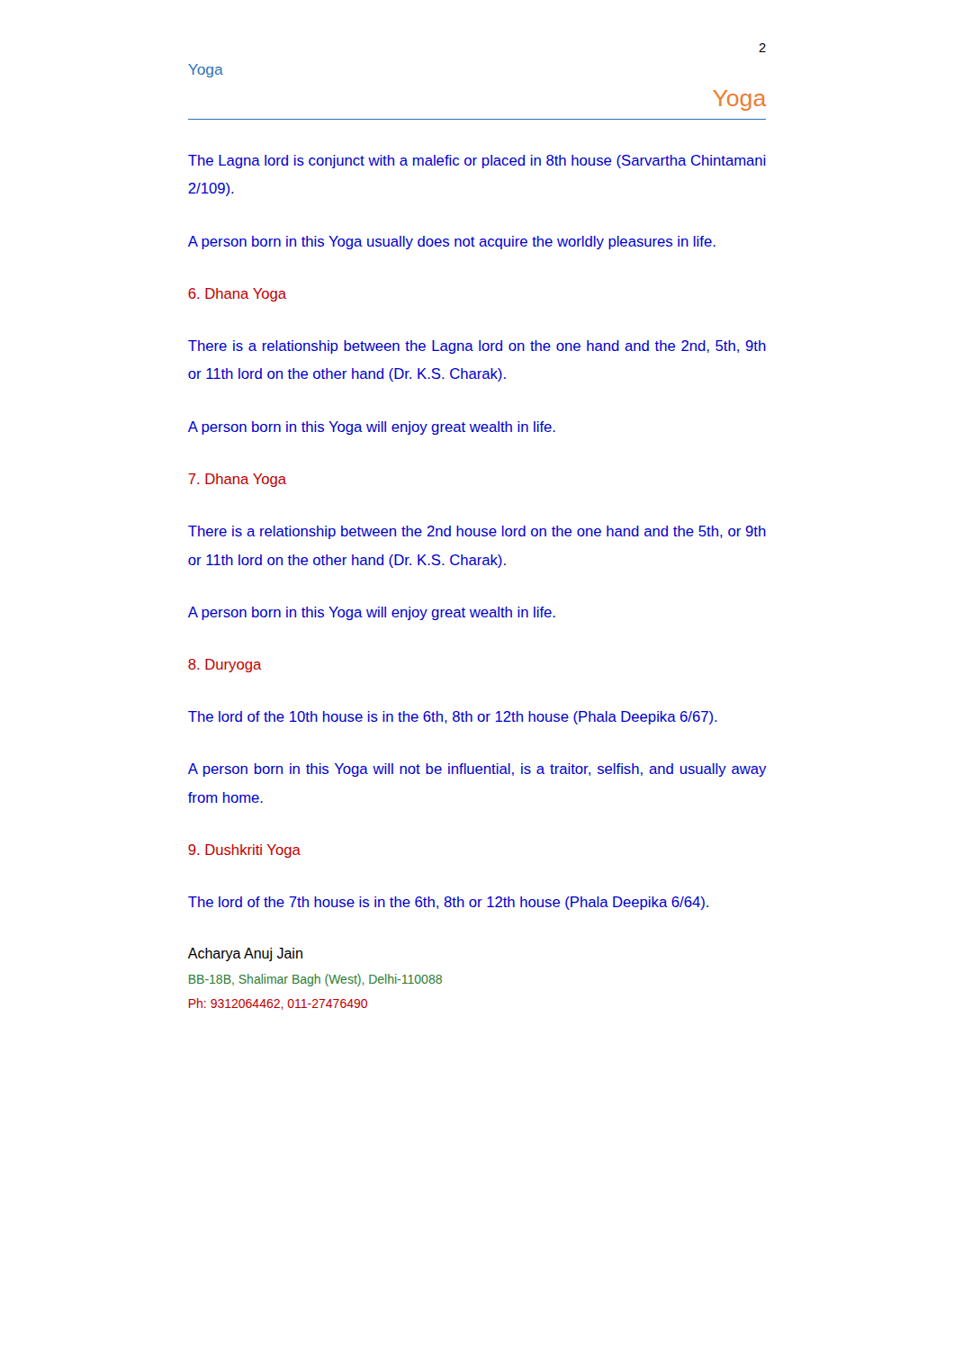2
Yoga
Yoga
The Lagna lord is conjunct with a malefic or placed in 8th house (Sarvartha Chintamani 2/109).
A person born in this Yoga usually does not acquire the worldly pleasures in life.
6. Dhana Yoga
There is a relationship between the Lagna lord on the one hand and the 2nd, 5th, 9th or 11th lord on the other hand (Dr. K.S. Charak).
A person born in this Yoga will enjoy great wealth in life.
7. Dhana Yoga
There is a relationship between the 2nd house lord on the one hand and the 5th, or 9th or 11th lord on the other hand (Dr. K.S. Charak).
A person born in this Yoga will enjoy great wealth in life.
8. Duryoga
The lord of the 10th house is in the 6th, 8th or 12th house (Phala Deepika 6/67).
A person born in this Yoga will not be influential, is a traitor, selfish, and usually away from home.
9. Dushkriti Yoga
The lord of the 7th house is in the 6th, 8th or 12th house (Phala Deepika 6/64).
Acharya Anuj Jain
BB-18B, Shalimar Bagh (West), Delhi-110088
Ph: 9312064462, 011-27476490